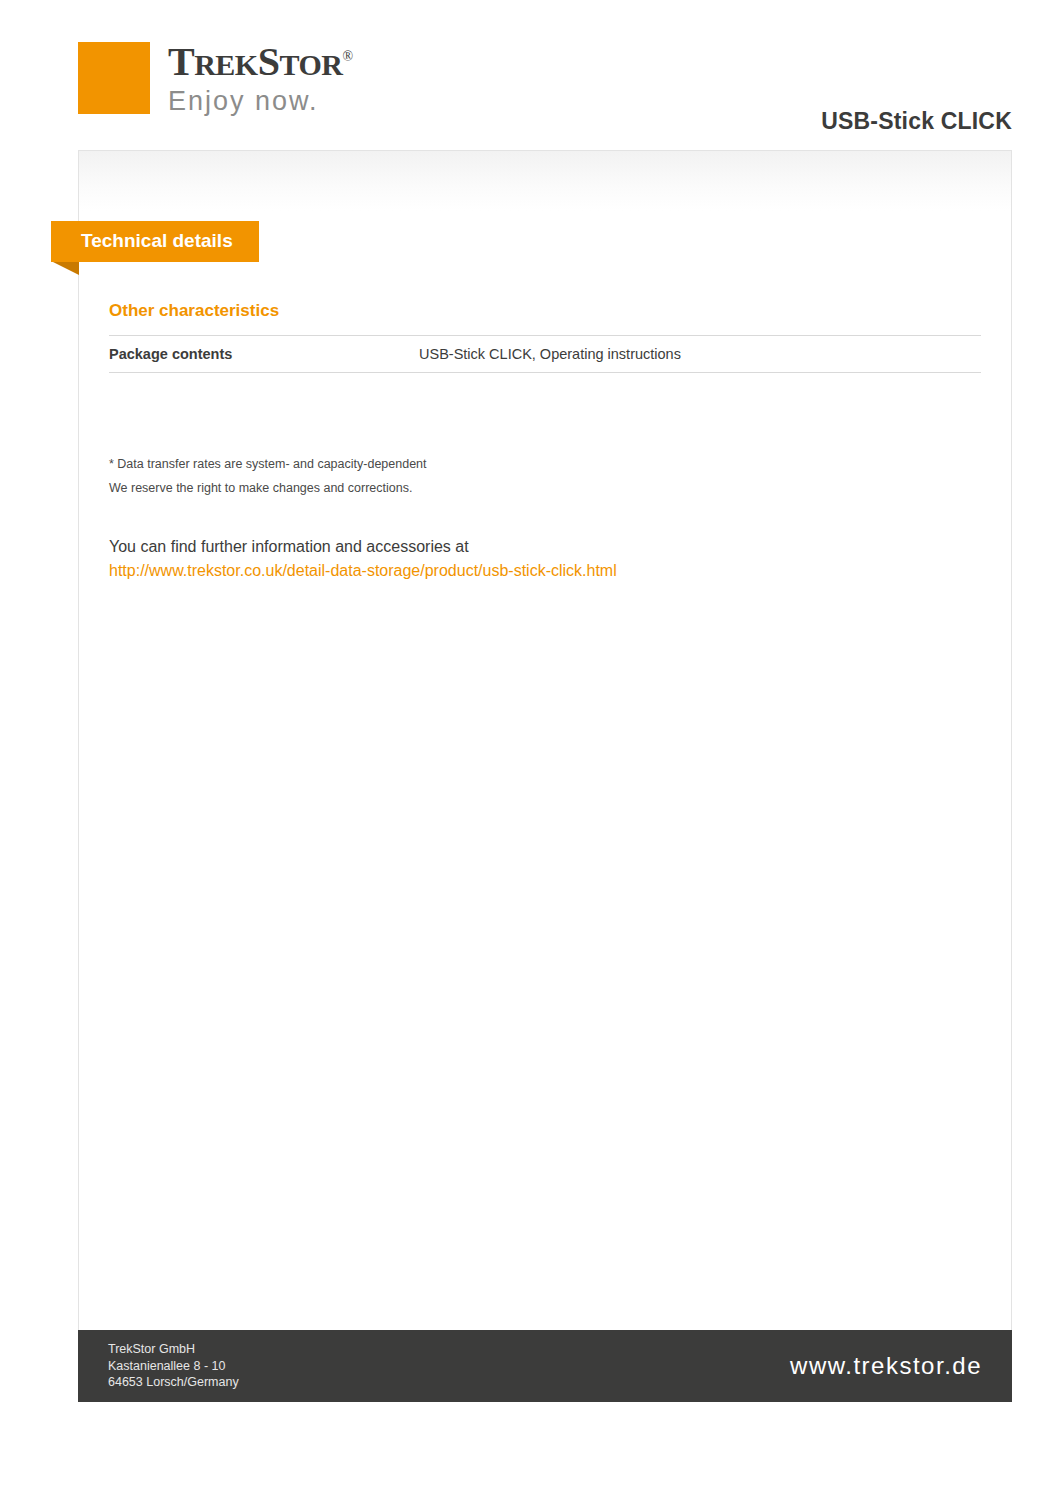TREKSTOR® Enjoy now.
USB-Stick CLICK
Technical details
Other characteristics
| Package contents | USB-Stick CLICK, Operating instructions |
* Data transfer rates are system- and capacity-dependent
We reserve the right to make changes and corrections.
You can find further information and accessories at
http://www.trekstor.co.uk/detail-data-storage/product/usb-stick-click.html
TrekStor GmbH
Kastanienallee 8 - 10
64653 Lorsch/Germany
www.trekstor.de